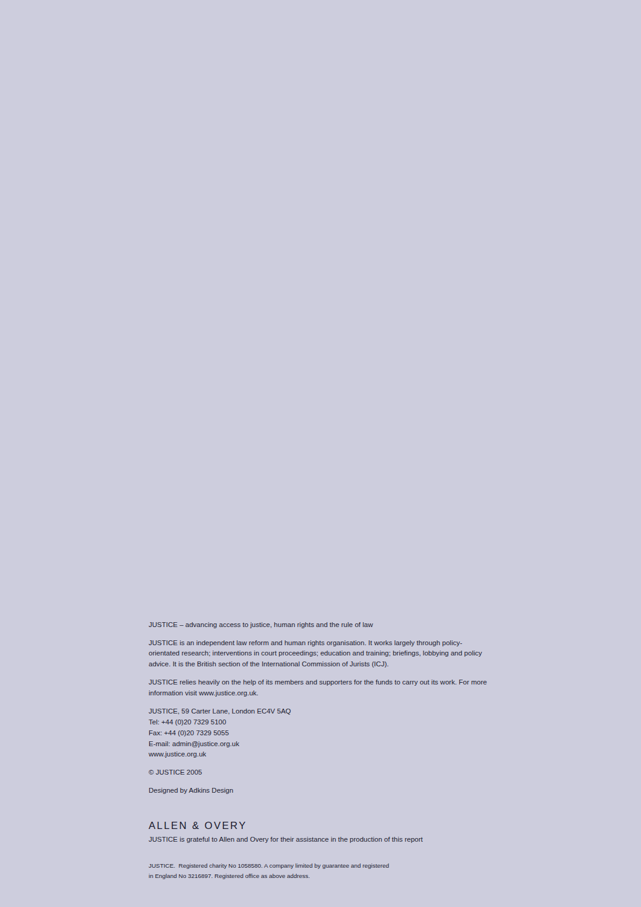JUSTICE – advancing access to justice, human rights and the rule of law
JUSTICE is an independent law reform and human rights organisation. It works largely through policy-orientated research; interventions in court proceedings; education and training; briefings, lobbying and policy advice. It is the British section of the International Commission of Jurists (ICJ).
JUSTICE relies heavily on the help of its members and supporters for the funds to carry out its work. For more information visit www.justice.org.uk.
JUSTICE, 59 Carter Lane, London EC4V 5AQ
Tel: +44 (0)20 7329 5100
Fax: +44 (0)20 7329 5055
E-mail: admin@justice.org.uk
www.justice.org.uk
© JUSTICE 2005
Designed by Adkins Design
ALLEN & OVERY
JUSTICE is grateful to Allen and Overy for their assistance in the production of this report
JUSTICE. Registered charity No 1058580. A company limited by guarantee and registered
in England No 3216897. Registered office as above address.